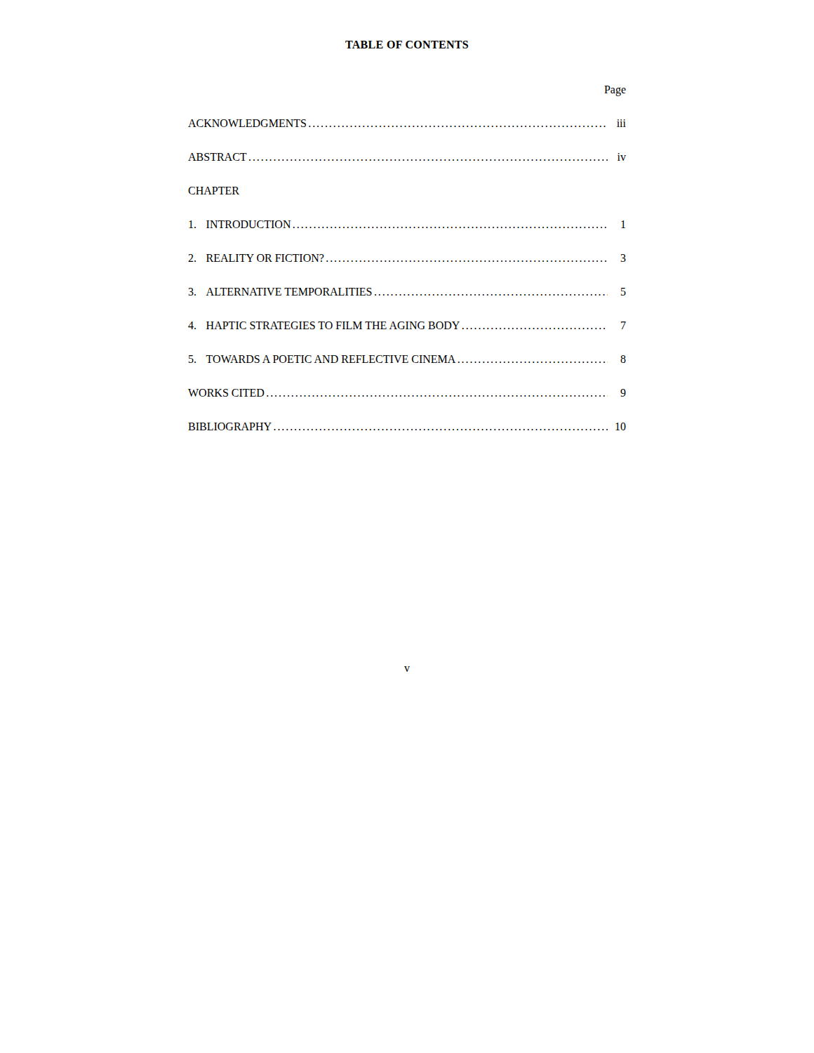TABLE OF CONTENTS
Page
ACKNOWLEDGMENTS .................................................................................................. iii
ABSTRACT ..................................................................................................................... iv
CHAPTER
1. INTRODUCTION ....................................................................................................... 1
2. REALITY OR FICTION? .......................................................................................... 3
3. ALTERNATIVE TEMPORALITIES ......................................................................... 5
4. HAPTIC STRATEGIES TO FILM THE AGING BODY .......................................... 7
5. TOWARDS A POETIC AND REFLECTIVE CINEMA ............................................ 8
WORKS CITED .............................................................................................................. 9
BIBLIOGRAPHY ........................................................................................................... 10
v